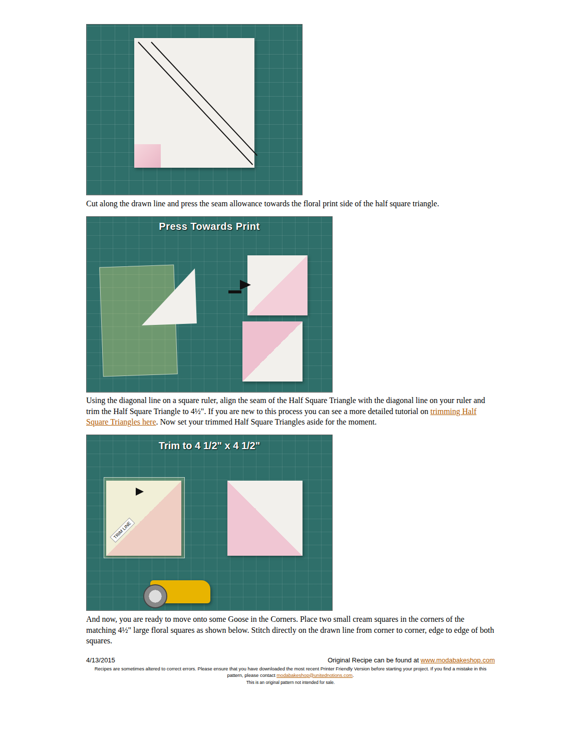Cut along the drawn line and press the seam allowance towards the floral print side of the half square triangle.
Press Towards Print
Using the diagonal line on a square ruler, align the seam of the Half Square Triangle with the diagonal line on your ruler and trim the Half Square Triangle to 4½". If you are new to this process you can see a more detailed tutorial on trimming Half Square Triangles here. Now set your trimmed Half Square Triangles aside for the moment.
Trim to 4 1/2" x 4 1/2"
TRIM LINE
And now, you are ready to move onto some Goose in the Corners. Place two small cream squares in the corners of the matching 4½" large floral squares as shown below. Stitch directly on the drawn line from corner to corner, edge to edge of both squares.
4/13/2015 Original Recipe can be found at www.modabakeshop.com
Recipes are sometimes altered to correct errors. Please ensure that you have downloaded the most recent Printer Friendly Version before starting your project. If you find a mistake in this pattern, please contact modabakeshop@unitednotions.com.
This is an original pattern not intended for sale.